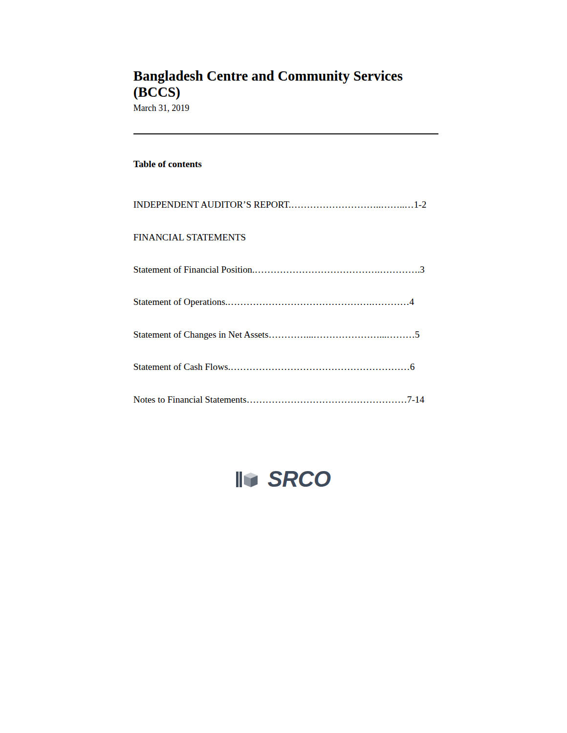Bangladesh Centre and Community Services (BCCS)
March 31, 2019
Table of contents
INDEPENDENT AUDITOR’S REPORT.………………………..……..…1-2
FINANCIAL STATEMENTS
Statement of Financial Position.………………………………….………….3
Statement of Operations.……………………………………….…………4
Statement of Changes in Net Assets…………...…………………...………5
Statement of Cash Flows.…………………………………………………6
Notes to Financial Statements……………………………………………7-14
SRCO